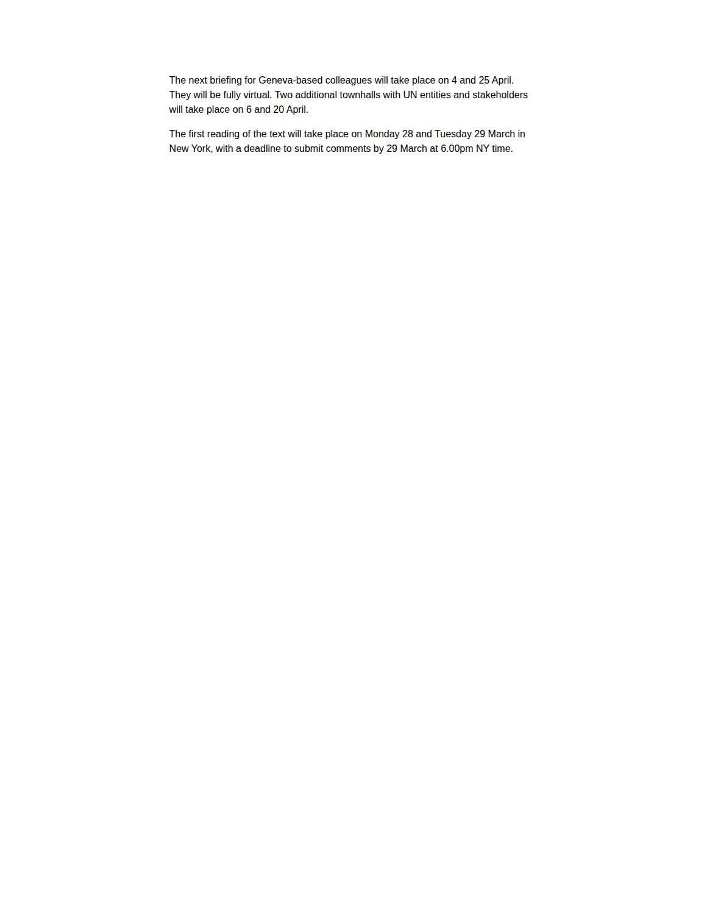The next briefing for Geneva-based colleagues will take place on 4 and 25 April. They will be fully virtual. Two additional townhalls with UN entities and stakeholders will take place on 6 and 20 April.
The first reading of the text will take place on Monday 28 and Tuesday 29 March in New York, with a deadline to submit comments by 29 March at 6.00pm NY time.